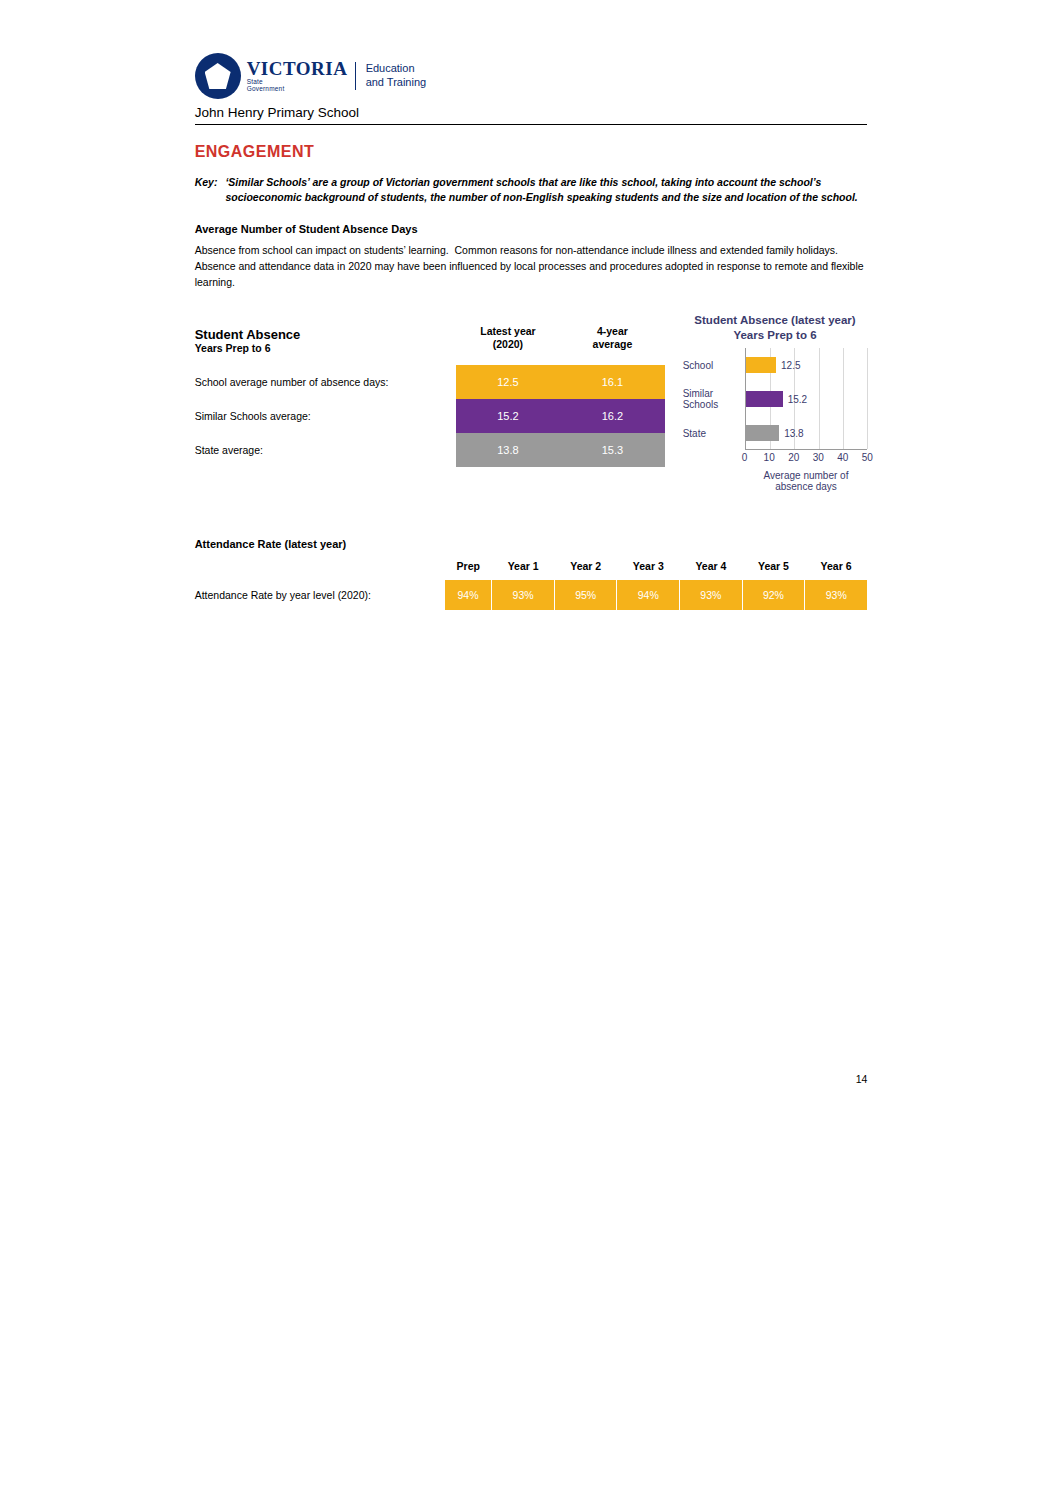VICTORIA
State
Government
Education
and Training
John Henry Primary School
ENGAGEMENT
Key:
‘Similar Schools’ are a group of Victorian government schools that are like this school, taking into account the school’s socioeconomic background of students, the number of non-English speaking students and the size and location of the school.
Average Number of Student Absence Days
Absence from school can impact on students’ learning. Common reasons for non-attendance include illness and extended family holidays. Absence and attendance data in 2020 may have been influenced by local processes and procedures adopted in response to remote and flexible learning.
| Student Absence Years Prep to 6 | Latest year (2020) | 4-year average |
| School average number of absence days: | 12.5 | 16.1 |
| Similar Schools average: | 15.2 | 16.2 |
| State average: | 13.8 | 15.3 |
Student Absence (latest year)
Years Prep to 6
School
Similar
Schools
State
12.5
15.2
13.8
0 10 20 30 40 50
Average number of absence days
Attendance Rate (latest year)
| | Prep | Year 1 | Year 2 | Year 3 | Year 4 | Year 5 | Year 6 |
| --- | --- | --- | --- | --- | --- | --- | --- |
| Attendance Rate by year level (2020): | 94% | 93% | 95% | 94% | 93% | 92% | 93% |
14